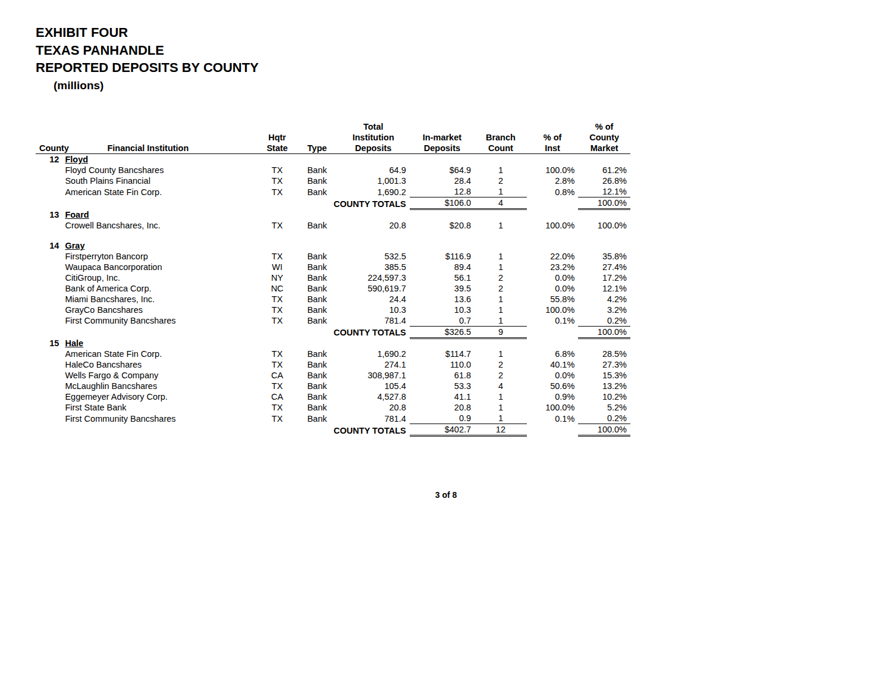EXHIBIT FOUR
TEXAS PANHANDLE
REPORTED DEPOSITS BY COUNTY
(millions)
| | | | | Total | | | | % of |
| --- | --- | --- | --- | --- | --- | --- | --- | --- |
| | | Hqtr | | Institution | In-market | Branch | % of | County |
| County Financial Institution | State | Type | Deposits | Deposits | Count | Inst | Market |
| 12 | Floyd | | | | | | | |
| | Floyd County Bancshares | TX | Bank | 64.9 | $64.9 | 1 | 100.0% | 61.2% |
| | South Plains Financial | TX | Bank | 1,001.3 | 28.4 | 2 | 2.8% | 26.8% |
| | American State Fin Corp. | TX | Bank | 1,690.2 | 12.8 | 1 | 0.8% | 12.1% |
| | | | COUNTY TOTALS | $106.0 | 4 | | 100.0% |
| 13 | Foard | | | | | | | |
| | Crowell Bancshares, Inc. | TX | Bank | 20.8 | $20.8 | 1 | 100.0% | 100.0% |
| 14 | Gray | | | | | | | |
| | Firstperryton Bancorp | TX | Bank | 532.5 | $116.9 | 1 | 22.0% | 35.8% |
| | Waupaca Bancorporation | WI | Bank | 385.5 | 89.4 | 1 | 23.2% | 27.4% |
| | CitiGroup, Inc. | NY | Bank | 224,597.3 | 56.1 | 2 | 0.0% | 17.2% |
| | Bank of America Corp. | NC | Bank | 590,619.7 | 39.5 | 2 | 0.0% | 12.1% |
| | Miami Bancshares, Inc. | TX | Bank | 24.4 | 13.6 | 1 | 55.8% | 4.2% |
| | GrayCo Bancshares | TX | Bank | 10.3 | 10.3 | 1 | 100.0% | 3.2% |
| | First Community Bancshares | TX | Bank | 781.4 | 0.7 | 1 | 0.1% | 0.2% |
| | | | COUNTY TOTALS | $326.5 | 9 | | 100.0% |
| 15 | Hale | | | | | | | |
| | American State Fin Corp. | TX | Bank | 1,690.2 | $114.7 | 1 | 6.8% | 28.5% |
| | HaleCo Bancshares | TX | Bank | 274.1 | 110.0 | 2 | 40.1% | 27.3% |
| | Wells Fargo & Company | CA | Bank | 308,987.1 | 61.8 | 2 | 0.0% | 15.3% |
| | McLaughlin Bancshares | TX | Bank | 105.4 | 53.3 | 4 | 50.6% | 13.2% |
| | Eggemeyer Advisory Corp. | CA | Bank | 4,527.8 | 41.1 | 1 | 0.9% | 10.2% |
| | First State Bank | TX | Bank | 20.8 | 20.8 | 1 | 100.0% | 5.2% |
| | First Community Bancshares | TX | Bank | 781.4 | 0.9 | 1 | 0.1% | 0.2% |
| | | | COUNTY TOTALS | $402.7 | 12 | | 100.0% |
3 of 8